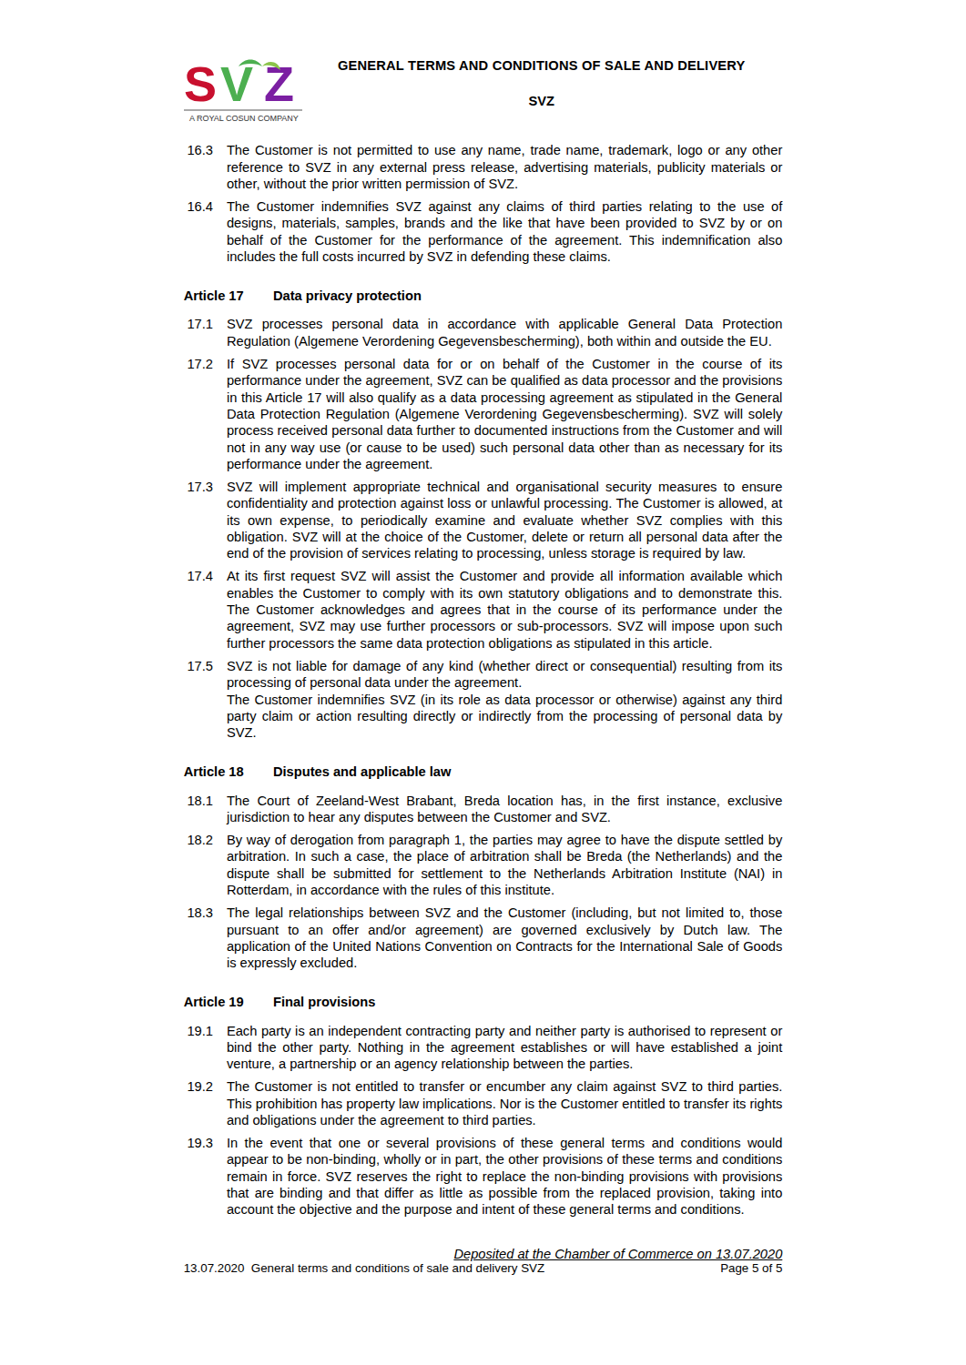S V Z A ROYAL COSUN COMPANY
GENERAL TERMS AND CONDITIONS OF SALE AND DELIVERY
SVZ
16.3
The Customer is not permitted to use any name, trade name, trademark, logo or any other reference to SVZ in any external press release, advertising materials, publicity materials or other, without the prior written permission of SVZ.
16.4
The Customer indemnifies SVZ against any claims of third parties relating to the use of designs, materials, samples, brands and the like that have been provided to SVZ by or on behalf of the Customer for the performance of the agreement. This indemnification also includes the full costs incurred by SVZ in defending these claims.
Article 17 Data privacy protection
17.1
SVZ processes personal data in accordance with applicable General Data Protection Regulation (Algemene Verordening Gegevensbescherming), both within and outside the EU.
17.2
If SVZ processes personal data for or on behalf of the Customer in the course of its performance under the agreement, SVZ can be qualified as data processor and the provisions in this Article 17 will also qualify as a data processing agreement as stipulated in the General Data Protection Regulation (Algemene Verordening Gegevensbescherming). SVZ will solely process received personal data further to documented instructions from the Customer and will not in any way use (or cause to be used) such personal data other than as necessary for its performance under the agreement.
17.3
SVZ will implement appropriate technical and organisational security measures to ensure confidentiality and protection against loss or unlawful processing. The Customer is allowed, at its own expense, to periodically examine and evaluate whether SVZ complies with this obligation. SVZ will at the choice of the Customer, delete or return all personal data after the end of the provision of services relating to processing, unless storage is required by law.
17.4
At its first request SVZ will assist the Customer and provide all information available which enables the Customer to comply with its own statutory obligations and to demonstrate this. The Customer acknowledges and agrees that in the course of its performance under the agreement, SVZ may use further processors or sub-processors. SVZ will impose upon such further processors the same data protection obligations as stipulated in this article.
17.5
SVZ is not liable for damage of any kind (whether direct or consequential) resulting from its processing of personal data under the agreement.
The Customer indemnifies SVZ (in its role as data processor or otherwise) against any third party claim or action resulting directly or indirectly from the processing of personal data by SVZ.
Article 18 Disputes and applicable law
18.1
The Court of Zeeland-West Brabant, Breda location has, in the first instance, exclusive jurisdiction to hear any disputes between the Customer and SVZ.
18.2
By way of derogation from paragraph 1, the parties may agree to have the dispute settled by arbitration. In such a case, the place of arbitration shall be Breda (the Netherlands) and the dispute shall be submitted for settlement to the Netherlands Arbitration Institute (NAI) in Rotterdam, in accordance with the rules of this institute.
18.3
The legal relationships between SVZ and the Customer (including, but not limited to, those pursuant to an offer and/or agreement) are governed exclusively by Dutch law. The application of the United Nations Convention on Contracts for the International Sale of Goods is expressly excluded.
Article 19 Final provisions
19.1
Each party is an independent contracting party and neither party is authorised to represent or bind the other party. Nothing in the agreement establishes or will have established a joint venture, a partnership or an agency relationship between the parties.
19.2
The Customer is not entitled to transfer or encumber any claim against SVZ to third parties. This prohibition has property law implications. Nor is the Customer entitled to transfer its rights and obligations under the agreement to third parties.
19.3
In the event that one or several provisions of these general terms and conditions would appear to be non-binding, wholly or in part, the other provisions of these terms and conditions remain in force. SVZ reserves the right to replace the non-binding provisions with provisions that are binding and that differ as little as possible from the replaced provision, taking into account the objective and the purpose and intent of these general terms and conditions.
Deposited at the Chamber of Commerce on 13.07.2020
13.07.2020 General terms and conditions of sale and delivery SVZ
Page 5 of 5